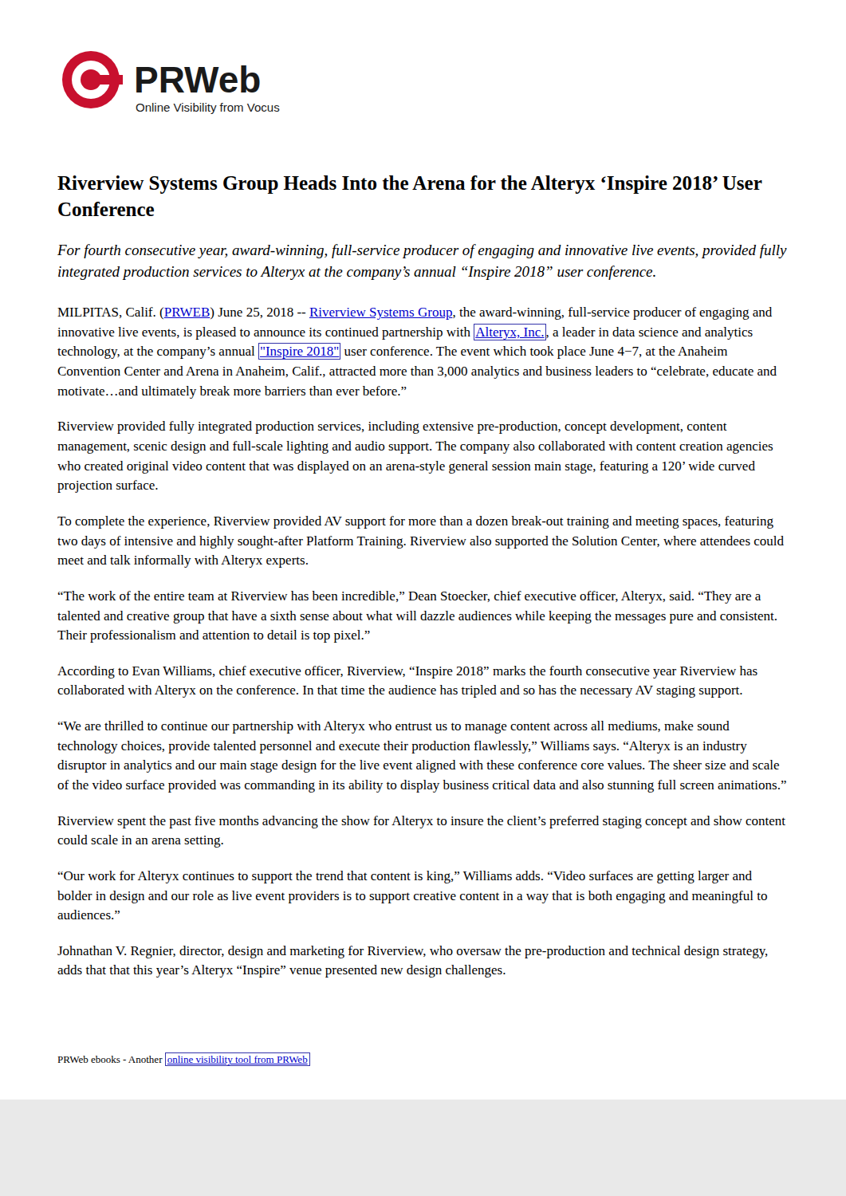PRWeb Online Visibility from Vocus
Riverview Systems Group Heads Into the Arena for the Alteryx ‘Inspire 2018’ User Conference
For fourth consecutive year, award-winning, full-service producer of engaging and innovative live events, provided fully integrated production services to Alteryx at the company’s annual “Inspire 2018” user conference.
MILPITAS, Calif. (PRWEB) June 25, 2018 -- Riverview Systems Group, the award-winning, full-service producer of engaging and innovative live events, is pleased to announce its continued partnership with Alteryx, Inc., a leader in data science and analytics technology, at the company’s annual "Inspire 2018" user conference. The event which took place June 4−7, at the Anaheim Convention Center and Arena in Anaheim, Calif., attracted more than 3,000 analytics and business leaders to “celebrate, educate and motivate…and ultimately break more barriers than ever before.”
Riverview provided fully integrated production services, including extensive pre-production, concept development, content management, scenic design and full-scale lighting and audio support. The company also collaborated with content creation agencies who created original video content that was displayed on an arena-style general session main stage, featuring a 120’ wide curved projection surface.
To complete the experience, Riverview provided AV support for more than a dozen break-out training and meeting spaces, featuring two days of intensive and highly sought-after Platform Training. Riverview also supported the Solution Center, where attendees could meet and talk informally with Alteryx experts.
“The work of the entire team at Riverview has been incredible,” Dean Stoecker, chief executive officer, Alteryx, said. “They are a talented and creative group that have a sixth sense about what will dazzle audiences while keeping the messages pure and consistent. Their professionalism and attention to detail is top pixel.”
According to Evan Williams, chief executive officer, Riverview, “Inspire 2018” marks the fourth consecutive year Riverview has collaborated with Alteryx on the conference. In that time the audience has tripled and so has the necessary AV staging support.
“We are thrilled to continue our partnership with Alteryx who entrust us to manage content across all mediums, make sound technology choices, provide talented personnel and execute their production flawlessly,” Williams says. “Alteryx is an industry disruptor in analytics and our main stage design for the live event aligned with these conference core values. The sheer size and scale of the video surface provided was commanding in its ability to display business critical data and also stunning full screen animations.”
Riverview spent the past five months advancing the show for Alteryx to insure the client’s preferred staging concept and show content could scale in an arena setting.
“Our work for Alteryx continues to support the trend that content is king,” Williams adds. “Video surfaces are getting larger and bolder in design and our role as live event providers is to support creative content in a way that is both engaging and meaningful to audiences.”
Johnathan V. Regnier, director, design and marketing for Riverview, who oversaw the pre-production and technical design strategy, adds that that this year’s Alteryx “Inspire” venue presented new design challenges.
PRWeb ebooks - Another online visibility tool from PRWeb